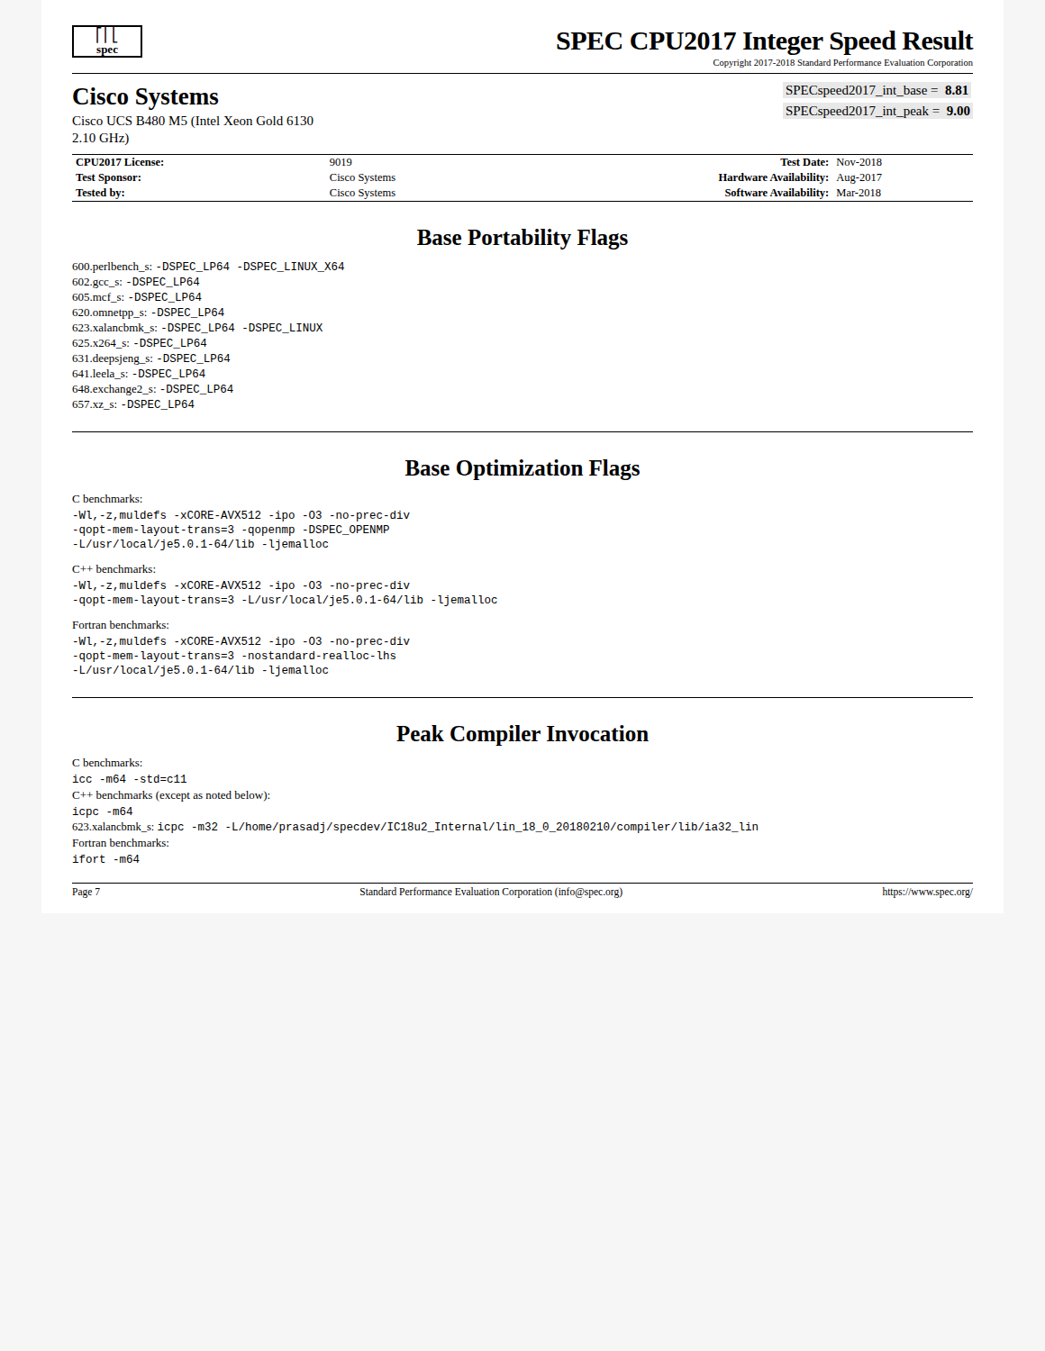⎡⎢⎣
spec
SPEC CPU2017 Integer Speed Result
Copyright 2017-2018 Standard Performance Evaluation Corporation
Cisco Systems
Cisco UCS B480 M5 (Intel Xeon Gold 6130
2.10 GHz)
SPECspeed2017_int_base = 8.81
SPECspeed2017_int_peak = 9.00
| CPU2017 License: | 9019 | Test Date: | Nov-2018 |
| Test Sponsor: | Cisco Systems | Hardware Availability: | Aug-2017 |
| Tested by: | Cisco Systems | Software Availability: | Mar-2018 |
Base Portability Flags
600.perlbench_s: -DSPEC_LP64 -DSPEC_LINUX_X64
602.gcc_s: -DSPEC_LP64
605.mcf_s: -DSPEC_LP64
620.omnetpp_s: -DSPEC_LP64
623.xalancbmk_s: -DSPEC_LP64 -DSPEC_LINUX
625.x264_s: -DSPEC_LP64
631.deepsjeng_s: -DSPEC_LP64
641.leela_s: -DSPEC_LP64
648.exchange2_s: -DSPEC_LP64
657.xz_s: -DSPEC_LP64
Base Optimization Flags
C benchmarks:
-Wl,-z,muldefs -xCORE-AVX512 -ipo -O3 -no-prec-div
-qopt-mem-layout-trans=3 -qopenmp -DSPEC_OPENMP
-L/usr/local/je5.0.1-64/lib -ljemalloc
C++ benchmarks:
-Wl,-z,muldefs -xCORE-AVX512 -ipo -O3 -no-prec-div
-qopt-mem-layout-trans=3 -L/usr/local/je5.0.1-64/lib -ljemalloc
Fortran benchmarks:
-Wl,-z,muldefs -xCORE-AVX512 -ipo -O3 -no-prec-div
-qopt-mem-layout-trans=3 -nostandard-realloc-lhs
-L/usr/local/je5.0.1-64/lib -ljemalloc
Peak Compiler Invocation
C benchmarks:
icc -m64 -std=c11
C++ benchmarks (except as noted below):
icpc -m64
623.xalancbmk_s: icpc -m32 -L/home/prasadj/specdev/IC18u2_Internal/lin_18_0_20180210/compiler/lib/ia32_lin
Fortran benchmarks:
ifort -m64
Page 7
Standard Performance Evaluation Corporation (info@spec.org)
https://www.spec.org/